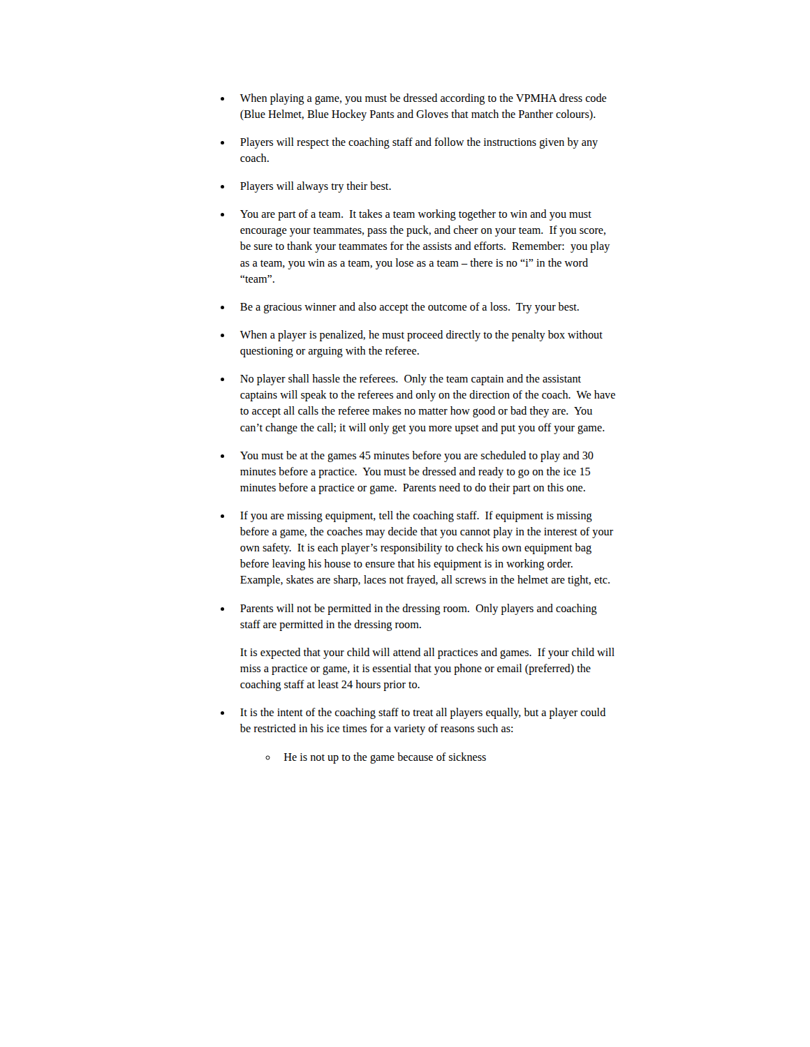When playing a game, you must be dressed according to the VPMHA dress code (Blue Helmet, Blue Hockey Pants and Gloves that match the Panther colours).
Players will respect the coaching staff and follow the instructions given by any coach.
Players will always try their best.
You are part of a team. It takes a team working together to win and you must encourage your teammates, pass the puck, and cheer on your team. If you score, be sure to thank your teammates for the assists and efforts. Remember: you play as a team, you win as a team, you lose as a team – there is no “i” in the word “team”.
Be a gracious winner and also accept the outcome of a loss. Try your best.
When a player is penalized, he must proceed directly to the penalty box without questioning or arguing with the referee.
No player shall hassle the referees. Only the team captain and the assistant captains will speak to the referees and only on the direction of the coach. We have to accept all calls the referee makes no matter how good or bad they are. You can’t change the call; it will only get you more upset and put you off your game.
You must be at the games 45 minutes before you are scheduled to play and 30 minutes before a practice. You must be dressed and ready to go on the ice 15 minutes before a practice or game. Parents need to do their part on this one.
If you are missing equipment, tell the coaching staff. If equipment is missing before a game, the coaches may decide that you cannot play in the interest of your own safety. It is each player’s responsibility to check his own equipment bag before leaving his house to ensure that his equipment is in working order. Example, skates are sharp, laces not frayed, all screws in the helmet are tight, etc.
Parents will not be permitted in the dressing room. Only players and coaching staff are permitted in the dressing room.
It is expected that your child will attend all practices and games. If your child will miss a practice or game, it is essential that you phone or email (preferred) the coaching staff at least 24 hours prior to.
It is the intent of the coaching staff to treat all players equally, but a player could be restricted in his ice times for a variety of reasons such as:
He is not up to the game because of sickness